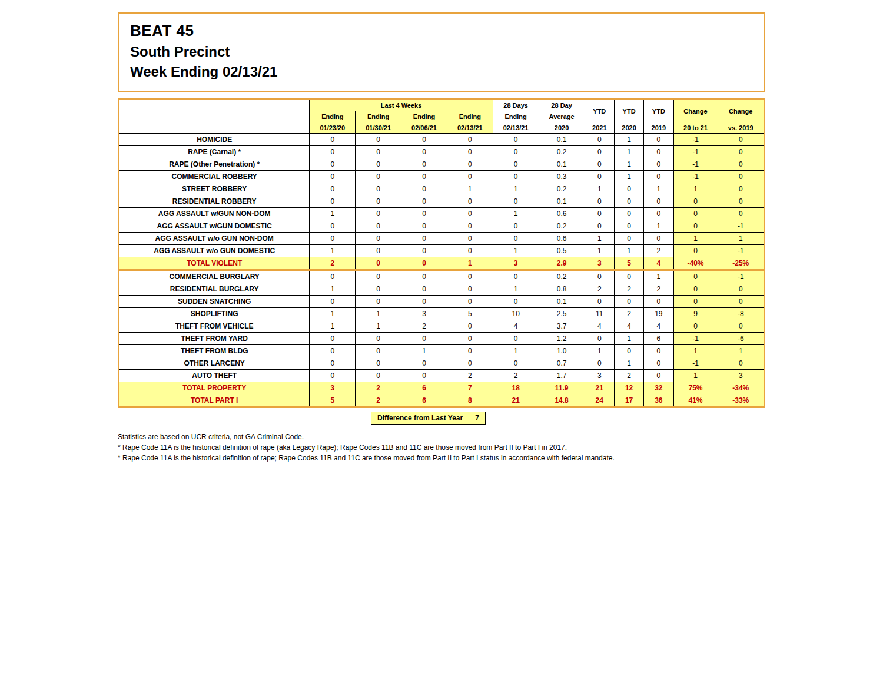BEAT 45
South Precinct
Week Ending 02/13/21
| | Last 4 Weeks | 28 Days | 28 Day | YTD | YTD | YTD | Change | Change |
| --- | --- | --- | --- | --- | --- | --- | --- | --- |
| | Ending | Ending | Ending | Ending | Ending | Average |
| | 01/23/20 | 01/30/21 | 02/06/21 | 02/13/21 | 02/13/21 | 2020 | 2021 | 2020 | 2019 | 20 to 21 | vs. 2019 |
| HOMICIDE | 0 | 0 | 0 | 0 | 0 | 0.1 | 0 | 1 | 0 | -1 | 0 |
| RAPE (Carnal) * | 0 | 0 | 0 | 0 | 0 | 0.2 | 0 | 1 | 0 | -1 | 0 |
| RAPE (Other Penetration) * | 0 | 0 | 0 | 0 | 0 | 0.1 | 0 | 1 | 0 | -1 | 0 |
| COMMERCIAL ROBBERY | 0 | 0 | 0 | 0 | 0 | 0.3 | 0 | 1 | 0 | -1 | 0 |
| STREET ROBBERY | 0 | 0 | 0 | 1 | 1 | 0.2 | 1 | 0 | 1 | 1 | 0 |
| RESIDENTIAL ROBBERY | 0 | 0 | 0 | 0 | 0 | 0.1 | 0 | 0 | 0 | 0 | 0 |
| AGG ASSAULT w/GUN NON-DOM | 1 | 0 | 0 | 0 | 1 | 0.6 | 0 | 0 | 0 | 0 | 0 |
| AGG ASSAULT w/GUN DOMESTIC | 0 | 0 | 0 | 0 | 0 | 0.2 | 0 | 0 | 1 | 0 | -1 |
| AGG ASSAULT w/o GUN NON-DOM | 0 | 0 | 0 | 0 | 0 | 0.6 | 1 | 0 | 0 | 1 | 1 |
| AGG ASSAULT w/o GUN DOMESTIC | 1 | 0 | 0 | 0 | 1 | 0.5 | 1 | 1 | 2 | 0 | -1 |
| TOTAL VIOLENT | 2 | 0 | 0 | 1 | 3 | 2.9 | 3 | 5 | 4 | -40% | -25% |
| COMMERCIAL BURGLARY | 0 | 0 | 0 | 0 | 0 | 0.2 | 0 | 0 | 1 | 0 | -1 |
| RESIDENTIAL BURGLARY | 1 | 0 | 0 | 0 | 1 | 0.8 | 2 | 2 | 2 | 0 | 0 |
| SUDDEN SNATCHING | 0 | 0 | 0 | 0 | 0 | 0.1 | 0 | 0 | 0 | 0 | 0 |
| SHOPLIFTING | 1 | 1 | 3 | 5 | 10 | 2.5 | 11 | 2 | 19 | 9 | -8 |
| THEFT FROM VEHICLE | 1 | 1 | 2 | 0 | 4 | 3.7 | 4 | 4 | 4 | 0 | 0 |
| THEFT FROM YARD | 0 | 0 | 0 | 0 | 0 | 1.2 | 0 | 1 | 6 | -1 | -6 |
| THEFT FROM BLDG | 0 | 0 | 1 | 0 | 1 | 1.0 | 1 | 0 | 0 | 1 | 1 |
| OTHER LARCENY | 0 | 0 | 0 | 0 | 0 | 0.7 | 0 | 1 | 0 | -1 | 0 |
| AUTO THEFT | 0 | 0 | 0 | 2 | 2 | 1.7 | 3 | 2 | 0 | 1 | 3 |
| TOTAL PROPERTY | 3 | 2 | 6 | 7 | 18 | 11.9 | 21 | 12 | 32 | 75% | -34% |
| TOTAL PART I | 5 | 2 | 6 | 8 | 21 | 14.8 | 24 | 17 | 36 | 41% | -33% |
| Difference from Last Year | 7 |
Statistics are based on UCR criteria, not GA Criminal Code.
* Rape Code 11A is the historical definition of rape (aka Legacy Rape); Rape Codes 11B and 11C are those moved from Part II to Part I in 2017.
* Rape Code 11A is the historical definition of rape; Rape Codes 11B and 11C are those moved from Part II to Part I status in accordance with federal mandate.